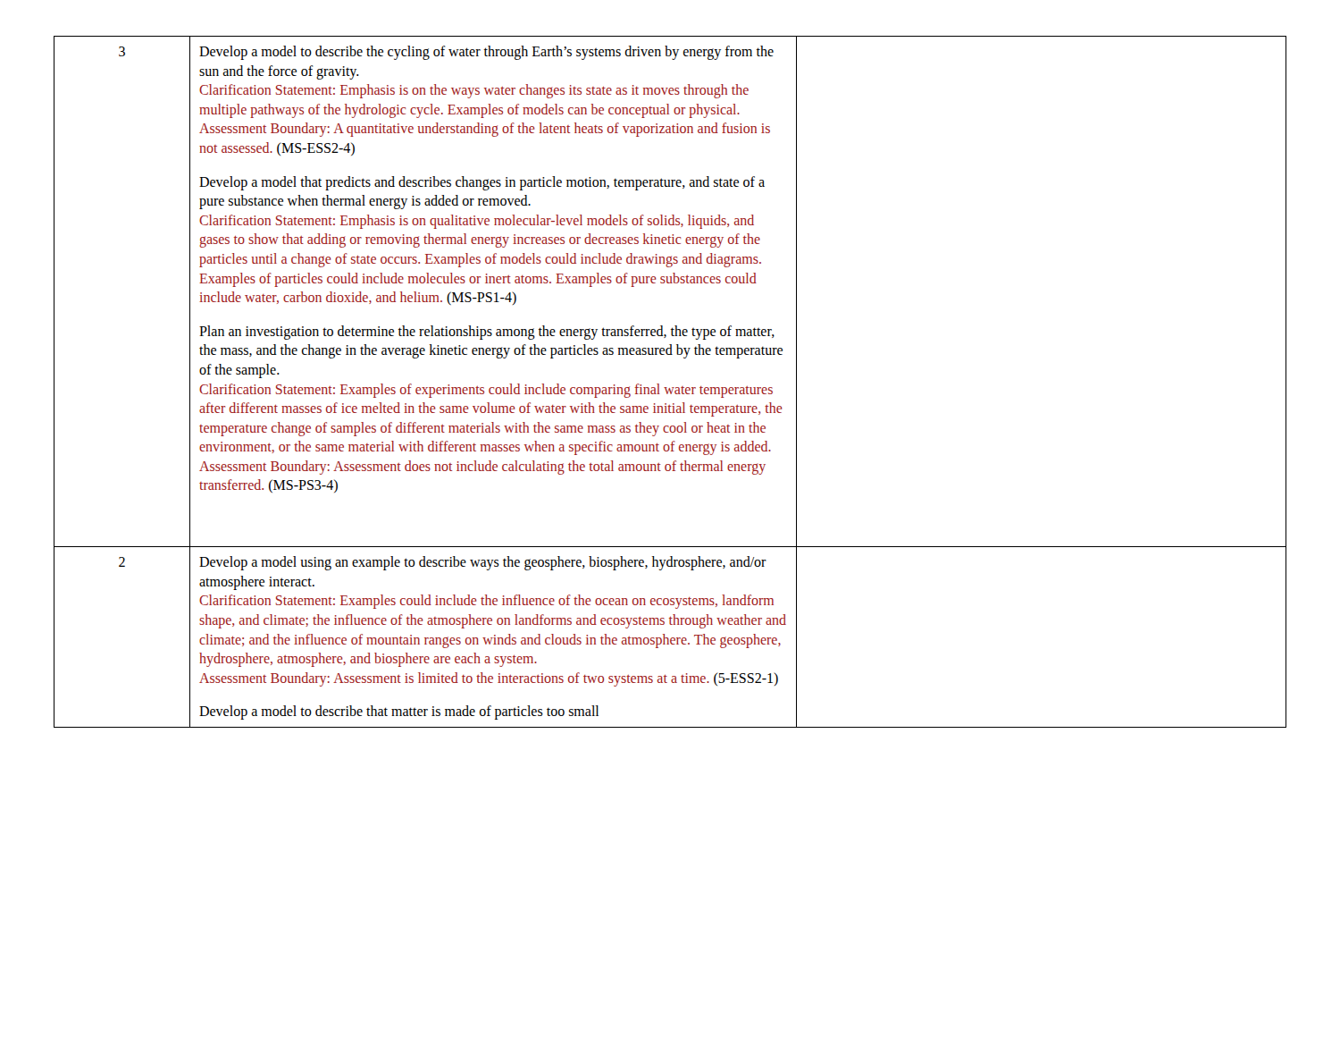| 3 | Develop a model to describe the cycling of water through Earth’s systems driven by energy from the sun and the force of gravity. Clarification Statement: Emphasis is on the ways water changes its state as it moves through the multiple pathways of the hydrologic cycle. Examples of models can be conceptual or physical. Assessment Boundary: A quantitative understanding of the latent heats of vaporization and fusion is not assessed. (MS-ESS2-4) Develop a model that predicts and describes changes in particle motion, temperature, and state of a pure substance when thermal energy is added or removed. Clarification Statement: Emphasis is on qualitative molecular-level models of solids, liquids, and gases to show that adding or removing thermal energy increases or decreases kinetic energy of the particles until a change of state occurs. Examples of models could include drawings and diagrams. Examples of particles could include molecules or inert atoms. Examples of pure substances could include water, carbon dioxide, and helium. (MS-PS1-4) Plan an investigation to determine the relationships among the energy transferred, the type of matter, the mass, and the change in the average kinetic energy of the particles as measured by the temperature of the sample. Clarification Statement: Examples of experiments could include comparing final water temperatures after different masses of ice melted in the same volume of water with the same initial temperature, the temperature change of samples of different materials with the same mass as they cool or heat in the environment, or the same material with different masses when a specific amount of energy is added. Assessment Boundary: Assessment does not include calculating the total amount of thermal energy transferred. (MS-PS3-4) | |
| 2 | Develop a model using an example to describe ways the geosphere, biosphere, hydrosphere, and/or atmosphere interact. Clarification Statement: Examples could include the influence of the ocean on ecosystems, landform shape, and climate; the influence of the atmosphere on landforms and ecosystems through weather and climate; and the influence of mountain ranges on winds and clouds in the atmosphere. The geosphere, hydrosphere, atmosphere, and biosphere are each a system. Assessment Boundary: Assessment is limited to the interactions of two systems at a time. (5-ESS2-1) Develop a model to describe that matter is made of particles too small | |